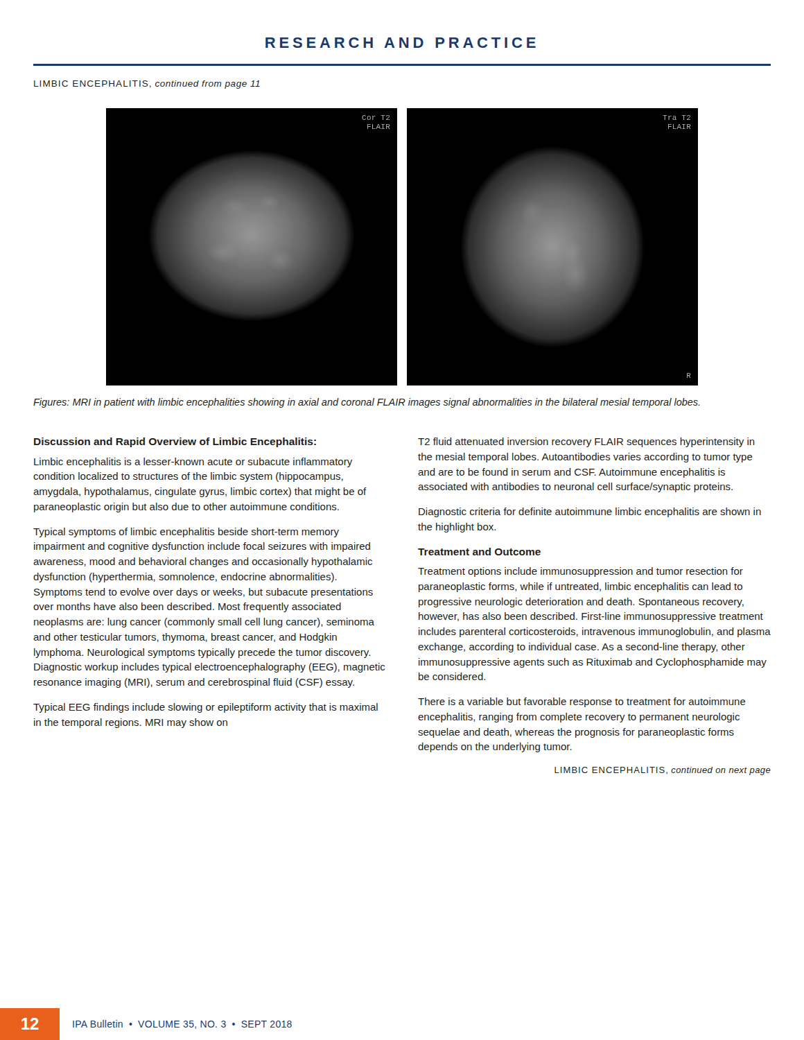Research and Practice
Limbic Encephalitis, continued from page 11
Cor T2
FLAIR
Tra T2
FLAIR
R
Figures: MRI in patient with limbic encephalities showing in axial and coronal FLAIR images signal abnormalities in the bilateral mesial temporal lobes.
Discussion and Rapid Overview of Limbic Encephalitis:
Limbic encephalitis is a lesser-known acute or subacute inflammatory condition localized to structures of the limbic system (hippocampus, amygdala, hypothalamus, cingulate gyrus, limbic cortex) that might be of paraneoplastic origin but also due to other autoimmune conditions.
Typical symptoms of limbic encephalitis beside short-term memory impairment and cognitive dysfunction include focal seizures with impaired awareness, mood and behavioral changes and occasionally hypothalamic dysfunction (hyperthermia, somnolence, endocrine abnormalities). Symptoms tend to evolve over days or weeks, but subacute presentations over months have also been described. Most frequently associated neoplasms are: lung cancer (commonly small cell lung cancer), seminoma and other testicular tumors, thymoma, breast cancer, and Hodgkin lymphoma. Neurological symptoms typically precede the tumor discovery. Diagnostic workup includes typical electroencephalography (EEG), magnetic resonance imaging (MRI), serum and cerebrospinal fluid (CSF) essay.
Typical EEG findings include slowing or epileptiform activity that is maximal in the temporal regions. MRI may show on
T2 fluid attenuated inversion recovery FLAIR sequences hyperintensity in the mesial temporal lobes. Autoantibodies varies according to tumor type and are to be found in serum and CSF. Autoimmune encephalitis is associated with antibodies to neuronal cell surface/synaptic proteins.
Diagnostic criteria for definite autoimmune limbic encephalitis are shown in the highlight box.
Treatment and Outcome
Treatment options include immunosuppression and tumor resection for paraneoplastic forms, while if untreated, limbic encephalitis can lead to progressive neurologic deterioration and death. Spontaneous recovery, however, has also been described. First-line immunosuppressive treatment includes parenteral corticosteroids, intravenous immunoglobulin, and plasma exchange, according to individual case. As a second-line therapy, other immunosuppressive agents such as Rituximab and Cyclophosphamide may be considered.
There is a variable but favorable response to treatment for autoimmune encephalitis, ranging from complete recovery to permanent neurologic sequelae and death, whereas the prognosis for paraneoplastic forms depends on the underlying tumor.
Limbic Encephalitis, continued on next page
12
IPA Bulletin • VOLUME 35, NO. 3 • SEPT 2018